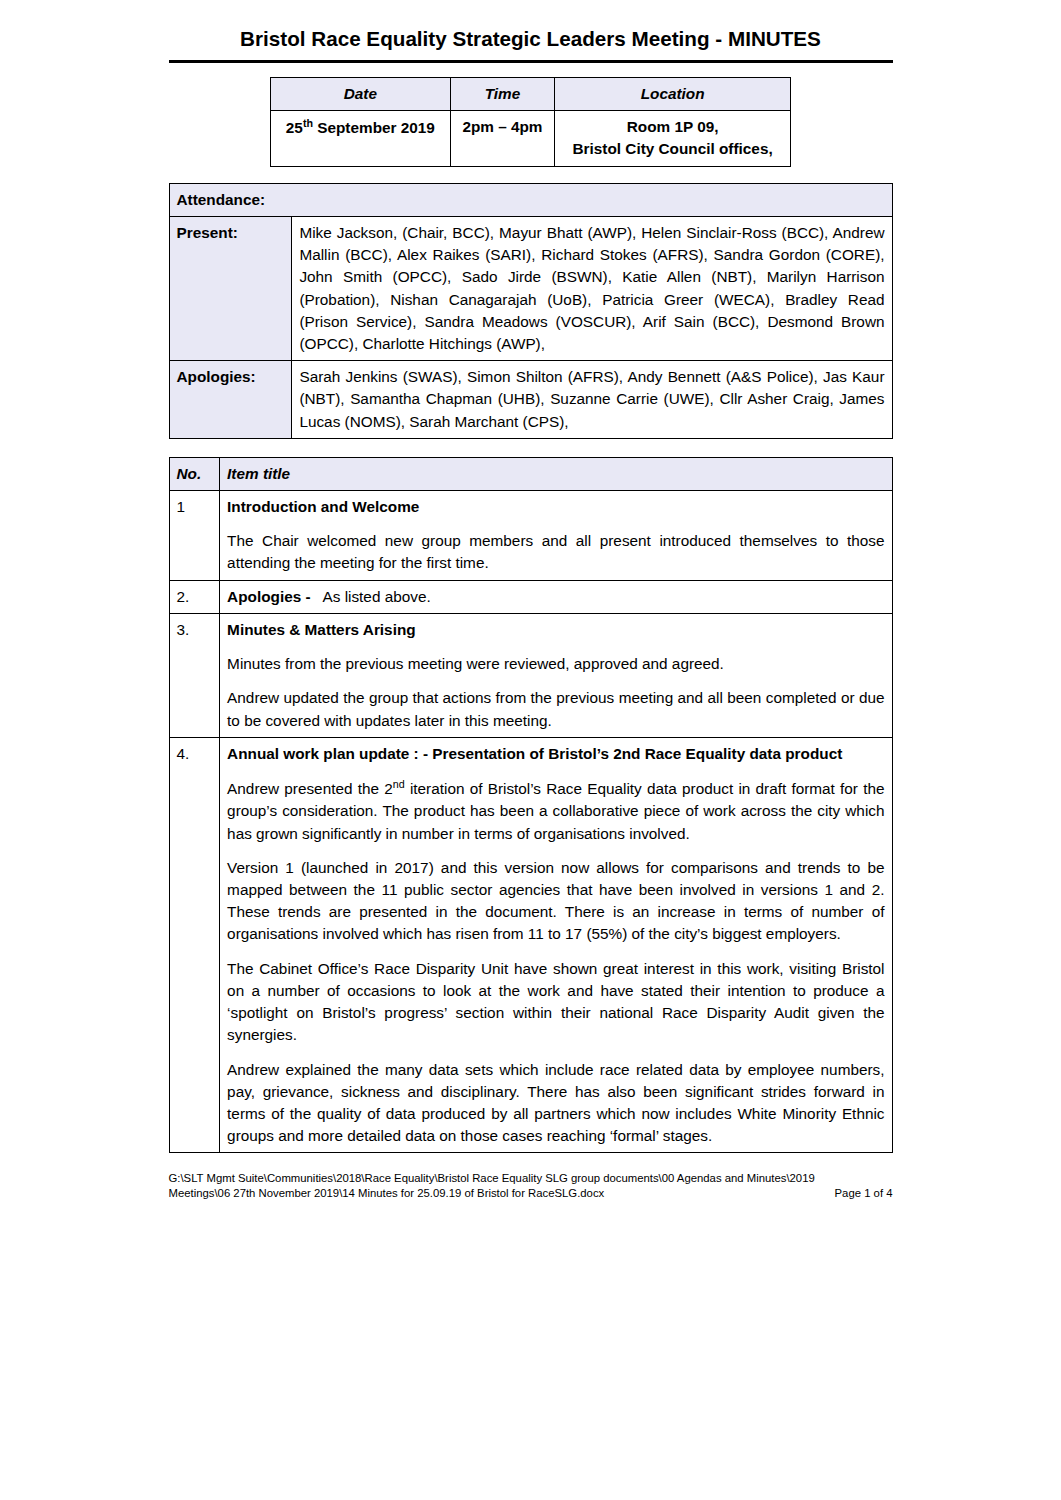Bristol Race Equality Strategic Leaders Meeting - MINUTES
| Date | Time | Location |
| --- | --- | --- |
| 25 th September 2019 | 2pm – 4pm | Room 1P 09, Bristol City Council offices, |
| Attendance: |
| Present: | Mike Jackson, (Chair, BCC), Mayur Bhatt (AWP), Helen Sinclair-Ross (BCC), Andrew Mallin (BCC), Alex Raikes (SARI), Richard Stokes (AFRS), Sandra Gordon (CORE), John Smith (OPCC), Sado Jirde (BSWN), Katie Allen (NBT), Marilyn Harrison (Probation), Nishan Canagarajah (UoB), Patricia Greer (WECA), Bradley Read (Prison Service), Sandra Meadows (VOSCUR), Arif Sain (BCC), Desmond Brown (OPCC), Charlotte Hitchings (AWP), |
| Apologies: | Sarah Jenkins (SWAS), Simon Shilton (AFRS), Andy Bennett (A&S Police), Jas Kaur (NBT), Samantha Chapman (UHB), Suzanne Carrie (UWE), Cllr Asher Craig, James Lucas (NOMS), Sarah Marchant (CPS), |
| No. | Item title |
| --- | --- |
| 1 | Introduction and Welcome The Chair welcomed new group members and all present introduced themselves to those attending the meeting for the first time. |
| 2. | Apologies - As listed above. |
| 3. | Minutes & Matters Arising Minutes from the previous meeting were reviewed, approved and agreed. Andrew updated the group that actions from the previous meeting and all been completed or due to be covered with updates later in this meeting. |
| 4. | Annual work plan update : - Presentation of Bristol’s 2nd Race Equality data product Andrew presented the 2 nd iteration of Bristol’s Race Equality data product in draft format for the group’s consideration. The product has been a collaborative piece of work across the city which has grown significantly in number in terms of organisations involved. Version 1 (launched in 2017) and this version now allows for comparisons and trends to be mapped between the 11 public sector agencies that have been involved in versions 1 and 2. These trends are presented in the document. There is an increase in terms of number of organisations involved which has risen from 11 to 17 (55%) of the city’s biggest employers. The Cabinet Office’s Race Disparity Unit have shown great interest in this work, visiting Bristol on a number of occasions to look at the work and have stated their intention to produce a ‘spotlight on Bristol’s progress’ section within their national Race Disparity Audit given the synergies. Andrew explained the many data sets which include race related data by employee numbers, pay, grievance, sickness and disciplinary. There has also been significant strides forward in terms of the quality of data produced by all partners which now includes White Minority Ethnic groups and more detailed data on those cases reaching ‘formal’ stages. |
G:\SLT Mgmt Suite\Communities\2018\Race Equality\Bristol Race Equality SLG group documents\00 Agendas and Minutes\2019 Meetings\06 27th November 2019\14 Minutes for 25.09.19 of Bristol for RaceSLG.docxPage 1 of 4